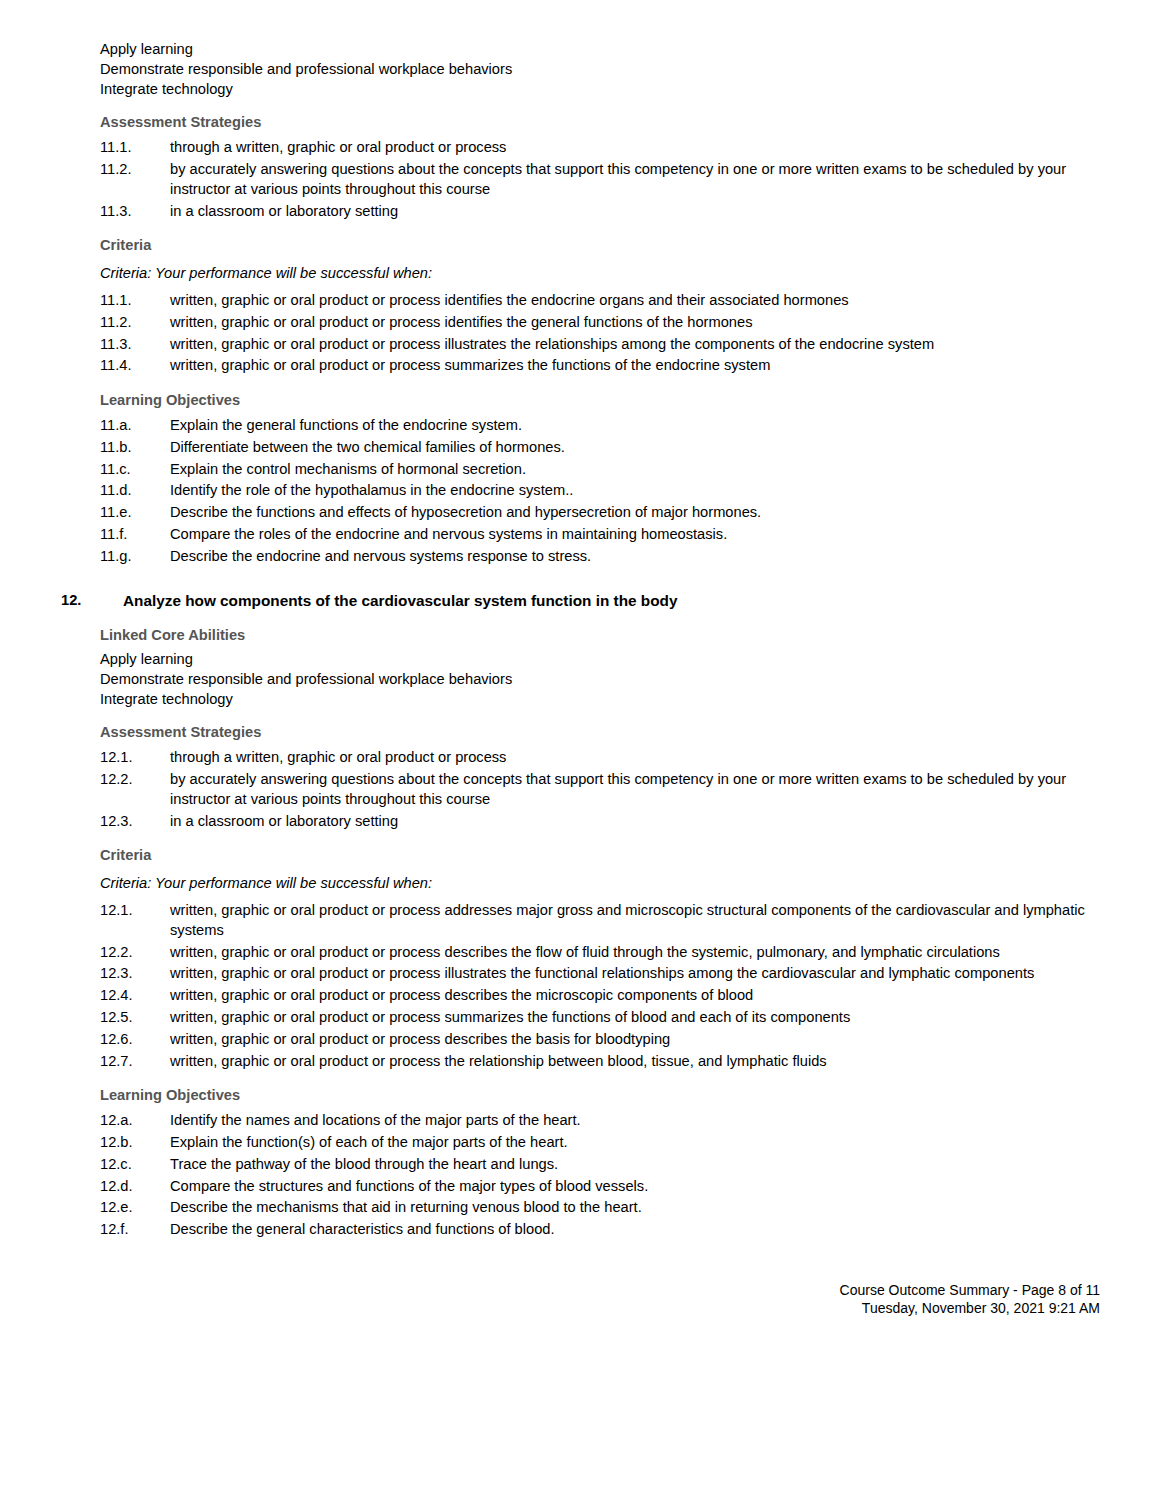Apply learning
Demonstrate responsible and professional workplace behaviors
Integrate technology
Assessment Strategies
| 11.1. | through a written, graphic or oral product or process |
| 11.2. | by accurately answering questions about the concepts that support this competency in one or more written exams to be scheduled by your instructor at various points throughout this course |
| 11.3. | in a classroom or laboratory setting |
Criteria
Criteria: Your performance will be successful when:
| 11.1. | written, graphic or oral product or process identifies the endocrine organs and their associated hormones |
| 11.2. | written, graphic or oral product or process identifies the general functions of the hormones |
| 11.3. | written, graphic or oral product or process illustrates the relationships among the components of the endocrine system |
| 11.4. | written, graphic or oral product or process summarizes the functions of the endocrine system |
Learning Objectives
| 11.a. | Explain the general functions of the endocrine system. |
| 11.b. | Differentiate between the two chemical families of hormones. |
| 11.c. | Explain the control mechanisms of hormonal secretion. |
| 11.d. | Identify the role of the hypothalamus in the endocrine system.. |
| 11.e. | Describe the functions and effects of hyposecretion and hypersecretion of major hormones. |
| 11.f. | Compare the roles of the endocrine and nervous systems in maintaining homeostasis. |
| 11.g. | Describe the endocrine and nervous systems response to stress. |
| 12. | Analyze how components of the cardiovascular system function in the body |
Linked Core Abilities
Apply learning
Demonstrate responsible and professional workplace behaviors
Integrate technology
Assessment Strategies
| 12.1. | through a written, graphic or oral product or process |
| 12.2. | by accurately answering questions about the concepts that support this competency in one or more written exams to be scheduled by your instructor at various points throughout this course |
| 12.3. | in a classroom or laboratory setting |
Criteria
Criteria: Your performance will be successful when:
| 12.1. | written, graphic or oral product or process addresses major gross and microscopic structural components of the cardiovascular and lymphatic systems |
| 12.2. | written, graphic or oral product or process describes the flow of fluid through the systemic, pulmonary, and lymphatic circulations |
| 12.3. | written, graphic or oral product or process illustrates the functional relationships among the cardiovascular and lymphatic components |
| 12.4. | written, graphic or oral product or process describes the microscopic components of blood |
| 12.5. | written, graphic or oral product or process summarizes the functions of blood and each of its components |
| 12.6. | written, graphic or oral product or process describes the basis for bloodtyping |
| 12.7. | written, graphic or oral product or process the relationship between blood, tissue, and lymphatic fluids |
Learning Objectives
| 12.a. | Identify the names and locations of the major parts of the heart. |
| 12.b. | Explain the function(s) of each of the major parts of the heart. |
| 12.c. | Trace the pathway of the blood through the heart and lungs. |
| 12.d. | Compare the structures and functions of the major types of blood vessels. |
| 12.e. | Describe the mechanisms that aid in returning venous blood to the heart. |
| 12.f. | Describe the general characteristics and functions of blood. |
Course Outcome Summary - Page 8 of 11
Tuesday, November 30, 2021 9:21 AM